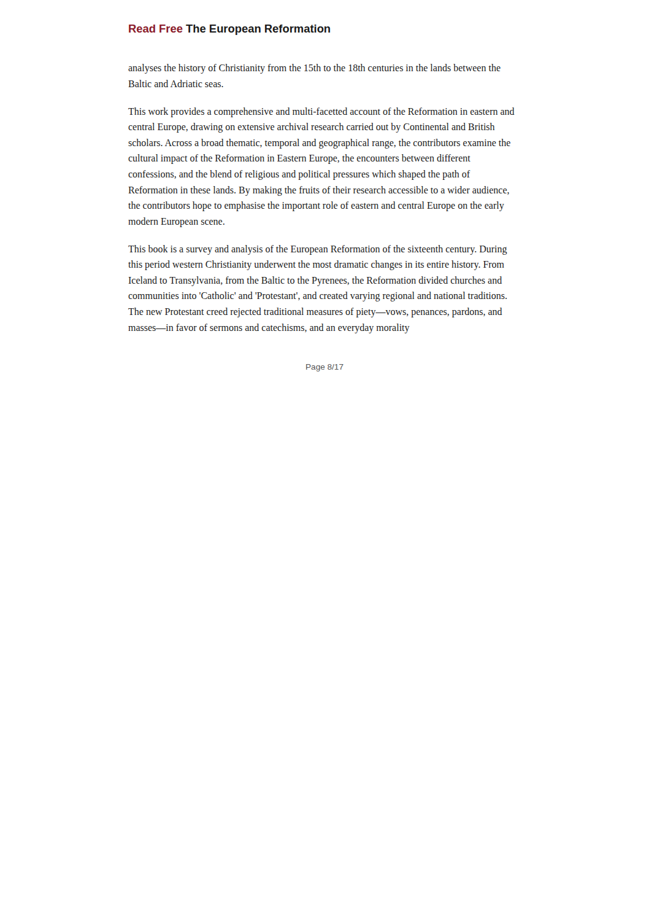Read Free The European Reformation
analyses the history of Christianity from the 15th to the 18th centuries in the lands between the Baltic and Adriatic seas.
This work provides a comprehensive and multi-facetted account of the Reformation in eastern and central Europe, drawing on extensive archival research carried out by Continental and British scholars. Across a broad thematic, temporal and geographical range, the contributors examine the cultural impact of the Reformation in Eastern Europe, the encounters between different confessions, and the blend of religious and political pressures which shaped the path of Reformation in these lands. By making the fruits of their research accessible to a wider audience, the contributors hope to emphasise the important role of eastern and central Europe on the early modern European scene.
This book is a survey and analysis of the European Reformation of the sixteenth century. During this period western Christianity underwent the most dramatic changes in its entire history. From Iceland to Transylvania, from the Baltic to the Pyrenees, the Reformation divided churches and communities into 'Catholic' and 'Protestant', and created varying regional and national traditions. The new Protestant creed rejected traditional measures of piety—vows, penances, pardons, and masses—in favor of sermons and catechisms, and an everyday morality
Page 8/17